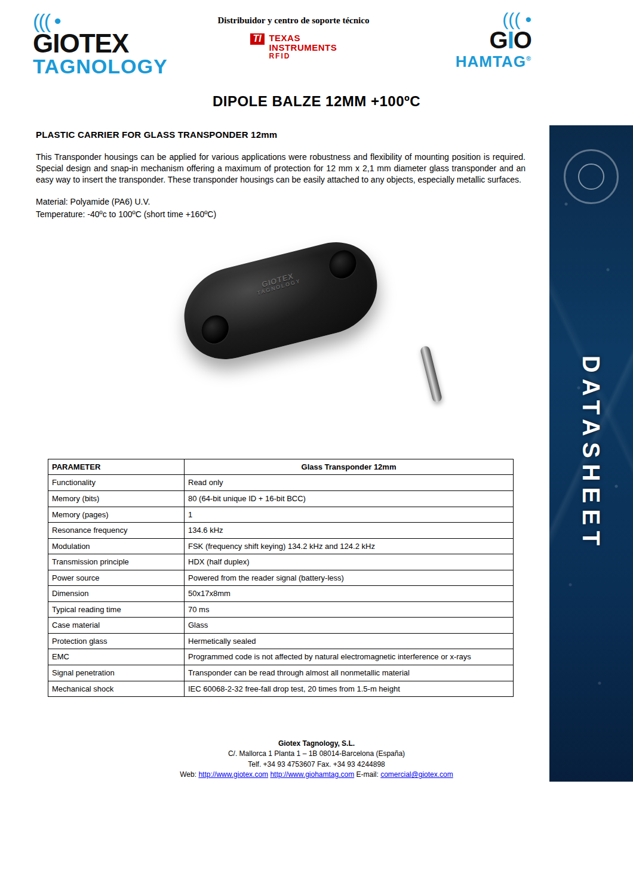DATASHEET
((( •
GIOTEX
TAGNOLOGY
Distribuidor y centro de soporte técnico
TI TEXAS
INSTRUMENTS RFID
((( •
GIO
HAMTAG®
DIPOLE BALZE 12MM +100ºC
PLASTIC CARRIER FOR GLASS TRANSPONDER 12mm
This Transponder housings can be applied for various applications were robustness and flexibility of mounting position is required. Special design and snap-in mechanism offering a maximum of protection for 12 mm x 2,1 mm diameter glass transponder and an easy way to insert the transponder. These transponder housings can be easily attached to any objects, especially metallic surfaces.
Material: Polyamide (PA6) U.V.
Temperature: -40ºc to 100ºC (short time +160ºC)
GIOTEXTAGNOLOGY
| PARAMETER | Glass Transponder 12mm |
| --- | --- |
| Functionality | Read only |
| Memory (bits) | 80 (64-bit unique ID + 16-bit BCC) |
| Memory (pages) | 1 |
| Resonance frequency | 134.6 kHz |
| Modulation | FSK (frequency shift keying) 134.2 kHz and 124.2 kHz |
| Transmission principle | HDX (half duplex) |
| Power source | Powered from the reader signal (battery-less) |
| Dimension | 50x17x8mm |
| Typical reading time | 70 ms |
| Case material | Glass |
| Protection glass | Hermetically sealed |
| EMC | Programmed code is not affected by natural electromagnetic interference or x-rays |
| Signal penetration | Transponder can be read through almost all nonmetallic material |
| Mechanical shock | IEC 60068-2-32 free-fall drop test, 20 times from 1.5-m height |
Giotex Tagnology, S.L.
C/. Mallorca 1 Planta 1 – 1B 08014-Barcelona (España)
Telf. +34 93 4753607 Fax. +34 93 4244898
Web: http://www.giotex.com http://www.giohamtag.com E-mail: comercial@giotex.com